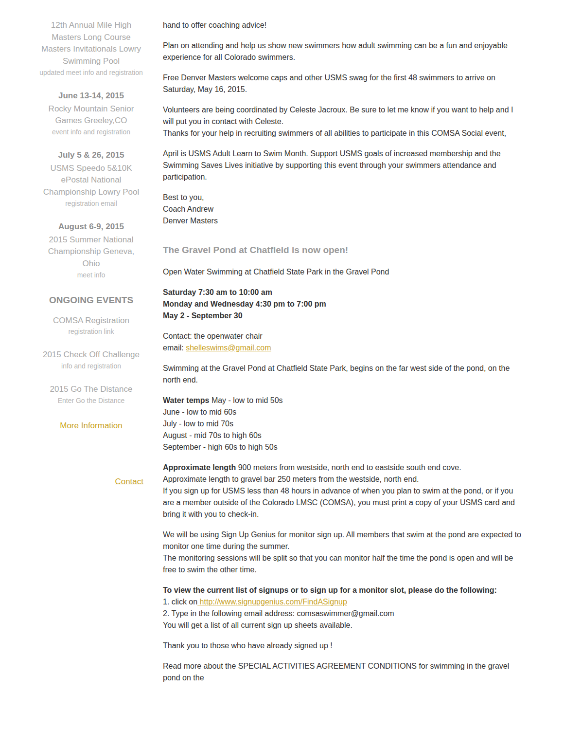12th Annual Mile High Masters Long Course Masters Invitationals Lowry Swimming Pool updated meet info and registration
June 13-14, 2015 Rocky Mountain Senior Games Greeley,CO event info and registration
July 5 & 26, 2015 USMS Speedo 5&10K ePostal National Championship Lowry Pool registration email
August 6-9, 2015 2015 Summer National Championship Geneva, Ohio meet info
ONGOING EVENTS
COMSA Registration registration link
2015 Check Off Challenge info and registration
2015 Go The Distance Enter Go the Distance
More Information
Contact
hand to offer coaching advice!
Plan on attending and help us show new swimmers how adult swimming can be a fun and enjoyable experience for all Colorado swimmers.
Free Denver Masters welcome caps and other USMS swag for the first 48 swimmers to arrive on Saturday, May 16, 2015.
Volunteers are being coordinated by Celeste Jacroux. Be sure to let me know if you want to help and I will put you in contact with Celeste.
Thanks for your help in recruiting swimmers of all abilities to participate in this COMSA Social event,
April is USMS Adult Learn to Swim Month. Support USMS goals of increased membership and the Swimming Saves Lives initiative by supporting this event through your swimmers attendance and participation.
Best to you,
Coach Andrew
Denver Masters
The Gravel Pond at Chatfield is now open!
Open Water Swimming at Chatfield State Park in the Gravel Pond
Saturday 7:30 am to 10:00 am
Monday and Wednesday 4:30 pm to 7:00 pm
May 2 - September 30
Contact: the openwater chair
email: shelleswims@gmail.com
Swimming at the Gravel Pond at Chatfield State Park, begins on the far west side of the pond, on the north end.
Water temps May - low to mid 50s
June - low to mid 60s
July - low to mid 70s
August - mid 70s to high 60s
September - high 60s to high 50s
Approximate length 900 meters from westside, north end to eastside south end cove.
Approximate length to gravel bar 250 meters from the westside, north end.
If you sign up for USMS less than 48 hours in advance of when you plan to swim at the pond, or if you are a member outside of the Colorado LMSC (COMSA), you must print a copy of your USMS card and bring it with you to check-in.
We will be using Sign Up Genius for monitor sign up. All members that swim at the pond are expected to monitor one time during the summer.
The monitoring sessions will be split so that you can monitor half the time the pond is open and will be free to swim the other time.
To view the current list of signups or to sign up for a monitor slot, please do the following:
1. click on http://www.signupgenius.com/FindASignup
2. Type in the following email address: comsaswimmer@gmail.com
You will get a list of all current sign up sheets available.
Thank you to those who have already signed up !
Read more about the SPECIAL ACTIVITIES AGREEMENT CONDITIONS for swimming in the gravel pond on the